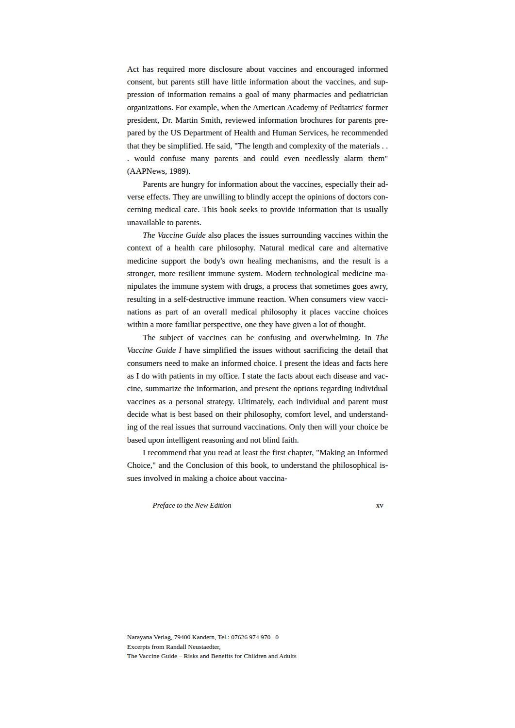Act has required more disclosure about vaccines and encouraged informed consent, but parents still have little information about the vaccines, and suppression of information remains a goal of many pharmacies and pediatrician organizations. For example, when the American Academy of Pediatrics' former president, Dr. Martin Smith, reviewed information brochures for parents prepared by the US Department of Health and Human Services, he recommended that they be simplified. He said, "The length and complexity of the materials . . . would confuse many parents and could even needlessly alarm them" (AAPNews, 1989).
Parents are hungry for information about the vaccines, especially their adverse effects. They are unwilling to blindly accept the opinions of doctors concerning medical care. This book seeks to provide information that is usually unavailable to parents.
The Vaccine Guide also places the issues surrounding vaccines within the context of a health care philosophy. Natural medical care and alternative medicine support the body's own healing mechanisms, and the result is a stronger, more resilient immune system. Modern technological medicine manipulates the immune system with drugs, a process that sometimes goes awry, resulting in a self-destructive immune reaction. When consumers view vaccinations as part of an overall medical philosophy it places vaccine choices within a more familiar perspective, one they have given a lot of thought.
The subject of vaccines can be confusing and overwhelming. In The Vaccine Guide I have simplified the issues without sacrificing the detail that consumers need to make an informed choice. I present the ideas and facts here as I do with patients in my office. I state the facts about each disease and vaccine, summarize the information, and present the options regarding individual vaccines as a personal strategy. Ultimately, each individual and parent must decide what is best based on their philosophy, comfort level, and understanding of the real issues that surround vaccinations. Only then will your choice be based upon intelligent reasoning and not blind faith.
I recommend that you read at least the first chapter, "Making an Informed Choice," and the Conclusion of this book, to understand the philosophical issues involved in making a choice about vaccina-
Preface to the New Edition xv
Narayana Verlag, 79400 Kandern, Tel.: 07626 974 970 –0
Excerpts from Randall Neustaedter,
The Vaccine Guide – Risks and Benefits for Children and Adults